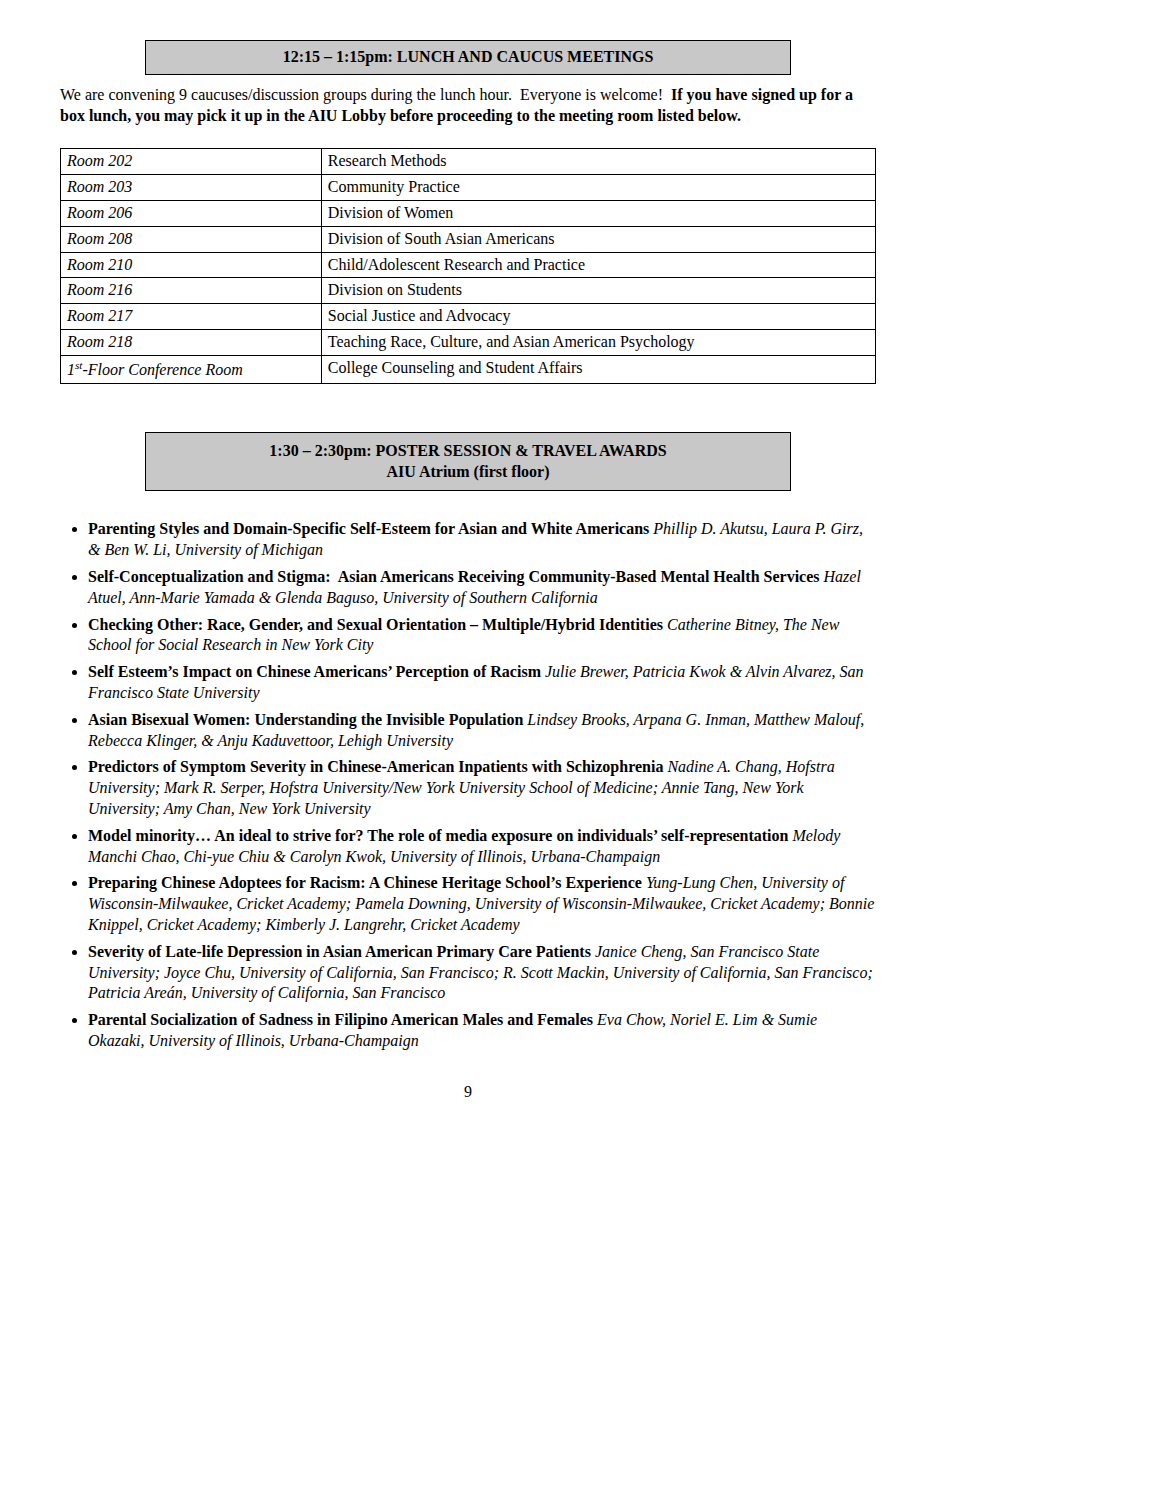12:15 – 1:15pm: LUNCH AND CAUCUS MEETINGS
We are convening 9 caucuses/discussion groups during the lunch hour. Everyone is welcome! If you have signed up for a box lunch, you may pick it up in the AIU Lobby before proceeding to the meeting room listed below.
| Room 202 | Research Methods |
| Room 203 | Community Practice |
| Room 206 | Division of Women |
| Room 208 | Division of South Asian Americans |
| Room 210 | Child/Adolescent Research and Practice |
| Room 216 | Division on Students |
| Room 217 | Social Justice and Advocacy |
| Room 218 | Teaching Race, Culture, and Asian American Psychology |
| 1 st -Floor Conference Room | College Counseling and Student Affairs |
1:30 – 2:30pm: POSTER SESSION & TRAVEL AWARDS
AIU Atrium (first floor)
Parenting Styles and Domain-Specific Self-Esteem for Asian and White Americans Phillip D. Akutsu, Laura P. Girz, & Ben W. Li, University of Michigan
Self-Conceptualization and Stigma: Asian Americans Receiving Community-Based Mental Health Services Hazel Atuel, Ann-Marie Yamada & Glenda Baguso, University of Southern California
Checking Other: Race, Gender, and Sexual Orientation – Multiple/Hybrid Identities Catherine Bitney, The New School for Social Research in New York City
Self Esteem’s Impact on Chinese Americans’ Perception of Racism Julie Brewer, Patricia Kwok & Alvin Alvarez, San Francisco State University
Asian Bisexual Women: Understanding the Invisible Population Lindsey Brooks, Arpana G. Inman, Matthew Malouf, Rebecca Klinger, & Anju Kaduvettoor, Lehigh University
Predictors of Symptom Severity in Chinese-American Inpatients with Schizophrenia Nadine A. Chang, Hofstra University; Mark R. Serper, Hofstra University/New York University School of Medicine; Annie Tang, New York University; Amy Chan, New York University
Model minority… An ideal to strive for? The role of media exposure on individuals’ self-representation Melody Manchi Chao, Chi-yue Chiu & Carolyn Kwok, University of Illinois, Urbana-Champaign
Preparing Chinese Adoptees for Racism: A Chinese Heritage School’s Experience Yung-Lung Chen, University of Wisconsin-Milwaukee, Cricket Academy; Pamela Downing, University of Wisconsin-Milwaukee, Cricket Academy; Bonnie Knippel, Cricket Academy; Kimberly J. Langrehr, Cricket Academy
Severity of Late-life Depression in Asian American Primary Care Patients Janice Cheng, San Francisco State University; Joyce Chu, University of California, San Francisco; R. Scott Mackin, University of California, San Francisco; Patricia Areán, University of California, San Francisco
Parental Socialization of Sadness in Filipino American Males and Females Eva Chow, Noriel E. Lim & Sumie Okazaki, University of Illinois, Urbana-Champaign
9